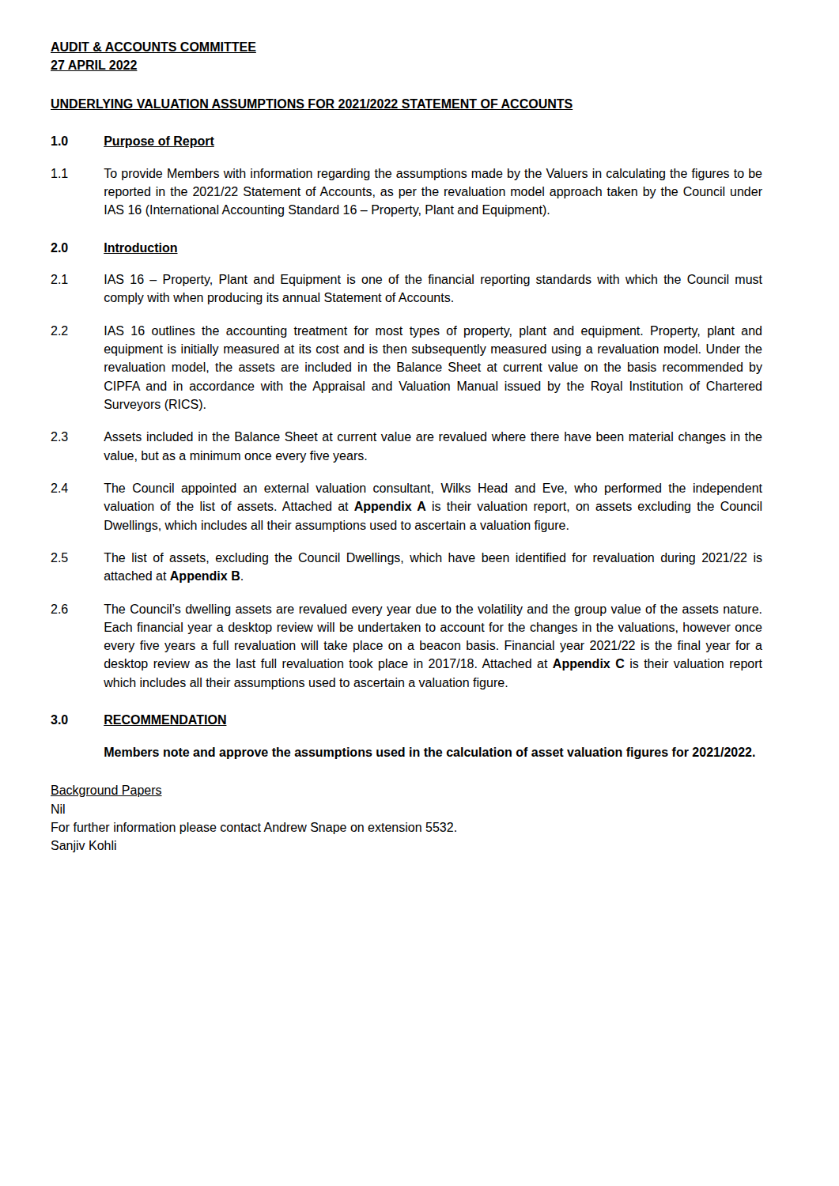AUDIT & ACCOUNTS COMMITTEE
27 APRIL 2022
UNDERLYING VALUATION ASSUMPTIONS FOR 2021/2022 STATEMENT OF ACCOUNTS
1.0
Purpose of Report
1.1 To provide Members with information regarding the assumptions made by the Valuers in calculating the figures to be reported in the 2021/22 Statement of Accounts, as per the revaluation model approach taken by the Council under IAS 16 (International Accounting Standard 16 – Property, Plant and Equipment).
2.0
Introduction
2.1 IAS 16 – Property, Plant and Equipment is one of the financial reporting standards with which the Council must comply with when producing its annual Statement of Accounts.
2.2 IAS 16 outlines the accounting treatment for most types of property, plant and equipment. Property, plant and equipment is initially measured at its cost and is then subsequently measured using a revaluation model. Under the revaluation model, the assets are included in the Balance Sheet at current value on the basis recommended by CIPFA and in accordance with the Appraisal and Valuation Manual issued by the Royal Institution of Chartered Surveyors (RICS).
2.3 Assets included in the Balance Sheet at current value are revalued where there have been material changes in the value, but as a minimum once every five years.
2.4 The Council appointed an external valuation consultant, Wilks Head and Eve, who performed the independent valuation of the list of assets. Attached at Appendix A is their valuation report, on assets excluding the Council Dwellings, which includes all their assumptions used to ascertain a valuation figure.
2.5 The list of assets, excluding the Council Dwellings, which have been identified for revaluation during 2021/22 is attached at Appendix B.
2.6 The Council’s dwelling assets are revalued every year due to the volatility and the group value of the assets nature. Each financial year a desktop review will be undertaken to account for the changes in the valuations, however once every five years a full revaluation will take place on a beacon basis. Financial year 2021/22 is the final year for a desktop review as the last full revaluation took place in 2017/18. Attached at Appendix C is their valuation report which includes all their assumptions used to ascertain a valuation figure.
3.0
RECOMMENDATION
Members note and approve the assumptions used in the calculation of asset valuation figures for 2021/2022.
Background Papers
Nil
For further information please contact Andrew Snape on extension 5532.
Sanjiv Kohli